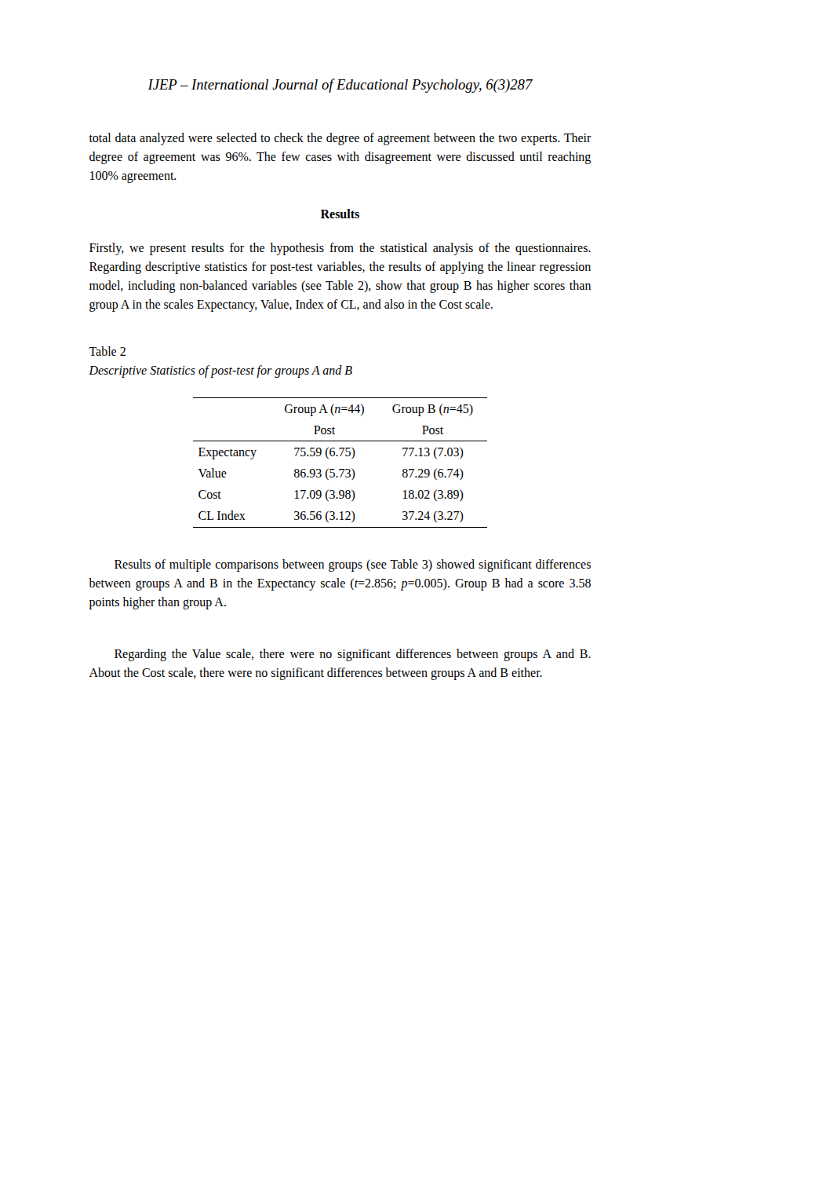IJEP – International Journal of Educational Psychology, 6(3)287
total data analyzed were selected to check the degree of agreement between the two experts. Their degree of agreement was 96%. The few cases with disagreement were discussed until reaching 100% agreement.
Results
Firstly, we present results for the hypothesis from the statistical analysis of the questionnaires. Regarding descriptive statistics for post-test variables, the results of applying the linear regression model, including non-balanced variables (see Table 2), show that group B has higher scores than group A in the scales Expectancy, Value, Index of CL, and also in the Cost scale.
Table 2 Descriptive Statistics of post-test for groups A and B
| | Group A ( n =44) | Group B ( n =45) |
| | Post | Post |
| Expectancy | 75.59 (6.75) | 77.13 (7.03) |
| Value | 86.93 (5.73) | 87.29 (6.74) |
| Cost | 17.09 (3.98) | 18.02 (3.89) |
| CL Index | 36.56 (3.12) | 37.24 (3.27) |
Results of multiple comparisons between groups (see Table 3) showed significant differences between groups A and B in the Expectancy scale (t=2.856; p=0.005). Group B had a score 3.58 points higher than group A.
Regarding the Value scale, there were no significant differences between groups A and B. About the Cost scale, there were no significant differences between groups A and B either.